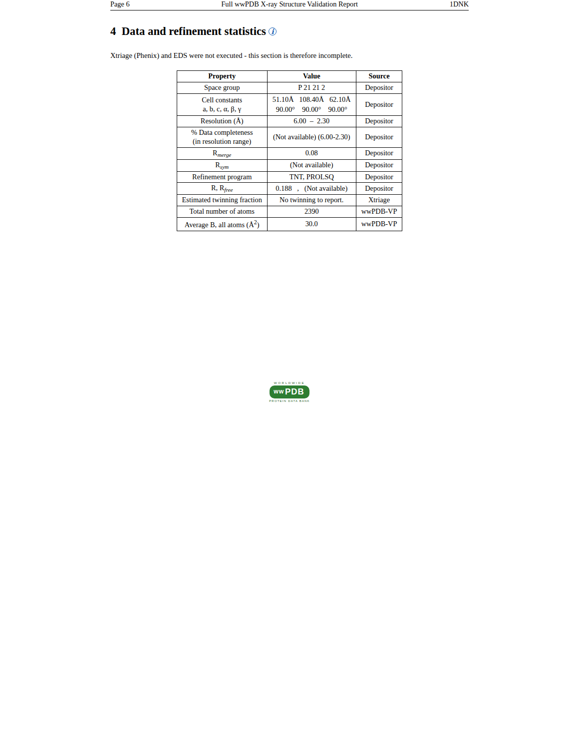Page 6
Full wwPDB X-ray Structure Validation Report
1DNK
4 Data and refinement statisticsi
Xtriage (Phenix) and EDS were not executed - this section is therefore incomplete.
| Property | Value | Source |
| --- | --- | --- |
| Space group | P 21 21 2 | Depositor |
| Cell constants a, b, c, α, β, γ | 51.10Å 108.40Å 62.10Å 90.00° 90.00° 90.00° | Depositor |
| Resolution (Å) | 6.00 – 2.30 | Depositor |
| % Data completeness (in resolution range) | (Not available) (6.00-2.30) | Depositor |
| R merge | 0.08 | Depositor |
| R sym | (Not available) | Depositor |
| Refinement program | TNT, PROLSQ | Depositor |
| R, R free | 0.188 , (Not available) | Depositor |
| Estimated twinning fraction | No twinning to report. | Xtriage |
| Total number of atoms | 2390 | wwPDB-VP |
| Average B, all atoms (Å 2 ) | 30.0 | wwPDB-VP |
WORLDWIDE
ww PDB
PROTEIN DATA BANK